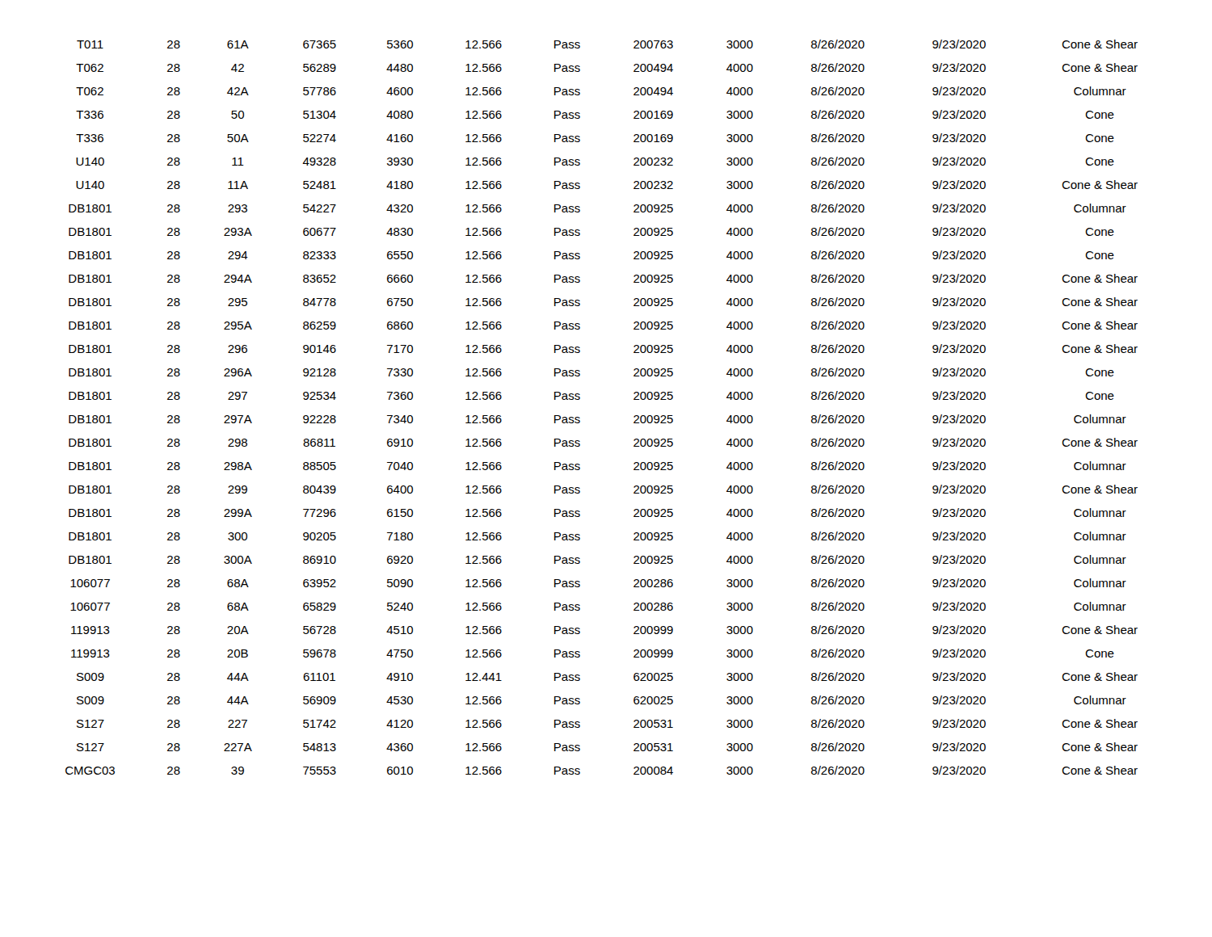| T011 | 28 | 61A | 67365 | 5360 | 12.566 | Pass | 200763 | 3000 | 8/26/2020 | 9/23/2020 | Cone & Shear |
| T062 | 28 | 42 | 56289 | 4480 | 12.566 | Pass | 200494 | 4000 | 8/26/2020 | 9/23/2020 | Cone & Shear |
| T062 | 28 | 42A | 57786 | 4600 | 12.566 | Pass | 200494 | 4000 | 8/26/2020 | 9/23/2020 | Columnar |
| T336 | 28 | 50 | 51304 | 4080 | 12.566 | Pass | 200169 | 3000 | 8/26/2020 | 9/23/2020 | Cone |
| T336 | 28 | 50A | 52274 | 4160 | 12.566 | Pass | 200169 | 3000 | 8/26/2020 | 9/23/2020 | Cone |
| U140 | 28 | 11 | 49328 | 3930 | 12.566 | Pass | 200232 | 3000 | 8/26/2020 | 9/23/2020 | Cone |
| U140 | 28 | 11A | 52481 | 4180 | 12.566 | Pass | 200232 | 3000 | 8/26/2020 | 9/23/2020 | Cone & Shear |
| DB1801 | 28 | 293 | 54227 | 4320 | 12.566 | Pass | 200925 | 4000 | 8/26/2020 | 9/23/2020 | Columnar |
| DB1801 | 28 | 293A | 60677 | 4830 | 12.566 | Pass | 200925 | 4000 | 8/26/2020 | 9/23/2020 | Cone |
| DB1801 | 28 | 294 | 82333 | 6550 | 12.566 | Pass | 200925 | 4000 | 8/26/2020 | 9/23/2020 | Cone |
| DB1801 | 28 | 294A | 83652 | 6660 | 12.566 | Pass | 200925 | 4000 | 8/26/2020 | 9/23/2020 | Cone & Shear |
| DB1801 | 28 | 295 | 84778 | 6750 | 12.566 | Pass | 200925 | 4000 | 8/26/2020 | 9/23/2020 | Cone & Shear |
| DB1801 | 28 | 295A | 86259 | 6860 | 12.566 | Pass | 200925 | 4000 | 8/26/2020 | 9/23/2020 | Cone & Shear |
| DB1801 | 28 | 296 | 90146 | 7170 | 12.566 | Pass | 200925 | 4000 | 8/26/2020 | 9/23/2020 | Cone & Shear |
| DB1801 | 28 | 296A | 92128 | 7330 | 12.566 | Pass | 200925 | 4000 | 8/26/2020 | 9/23/2020 | Cone |
| DB1801 | 28 | 297 | 92534 | 7360 | 12.566 | Pass | 200925 | 4000 | 8/26/2020 | 9/23/2020 | Cone |
| DB1801 | 28 | 297A | 92228 | 7340 | 12.566 | Pass | 200925 | 4000 | 8/26/2020 | 9/23/2020 | Columnar |
| DB1801 | 28 | 298 | 86811 | 6910 | 12.566 | Pass | 200925 | 4000 | 8/26/2020 | 9/23/2020 | Cone & Shear |
| DB1801 | 28 | 298A | 88505 | 7040 | 12.566 | Pass | 200925 | 4000 | 8/26/2020 | 9/23/2020 | Columnar |
| DB1801 | 28 | 299 | 80439 | 6400 | 12.566 | Pass | 200925 | 4000 | 8/26/2020 | 9/23/2020 | Cone & Shear |
| DB1801 | 28 | 299A | 77296 | 6150 | 12.566 | Pass | 200925 | 4000 | 8/26/2020 | 9/23/2020 | Columnar |
| DB1801 | 28 | 300 | 90205 | 7180 | 12.566 | Pass | 200925 | 4000 | 8/26/2020 | 9/23/2020 | Columnar |
| DB1801 | 28 | 300A | 86910 | 6920 | 12.566 | Pass | 200925 | 4000 | 8/26/2020 | 9/23/2020 | Columnar |
| 106077 | 28 | 68A | 63952 | 5090 | 12.566 | Pass | 200286 | 3000 | 8/26/2020 | 9/23/2020 | Columnar |
| 106077 | 28 | 68A | 65829 | 5240 | 12.566 | Pass | 200286 | 3000 | 8/26/2020 | 9/23/2020 | Columnar |
| 119913 | 28 | 20A | 56728 | 4510 | 12.566 | Pass | 200999 | 3000 | 8/26/2020 | 9/23/2020 | Cone & Shear |
| 119913 | 28 | 20B | 59678 | 4750 | 12.566 | Pass | 200999 | 3000 | 8/26/2020 | 9/23/2020 | Cone |
| S009 | 28 | 44A | 61101 | 4910 | 12.441 | Pass | 620025 | 3000 | 8/26/2020 | 9/23/2020 | Cone & Shear |
| S009 | 28 | 44A | 56909 | 4530 | 12.566 | Pass | 620025 | 3000 | 8/26/2020 | 9/23/2020 | Columnar |
| S127 | 28 | 227 | 51742 | 4120 | 12.566 | Pass | 200531 | 3000 | 8/26/2020 | 9/23/2020 | Cone & Shear |
| S127 | 28 | 227A | 54813 | 4360 | 12.566 | Pass | 200531 | 3000 | 8/26/2020 | 9/23/2020 | Cone & Shear |
| CMGC03 | 28 | 39 | 75553 | 6010 | 12.566 | Pass | 200084 | 3000 | 8/26/2020 | 9/23/2020 | Cone & Shear |